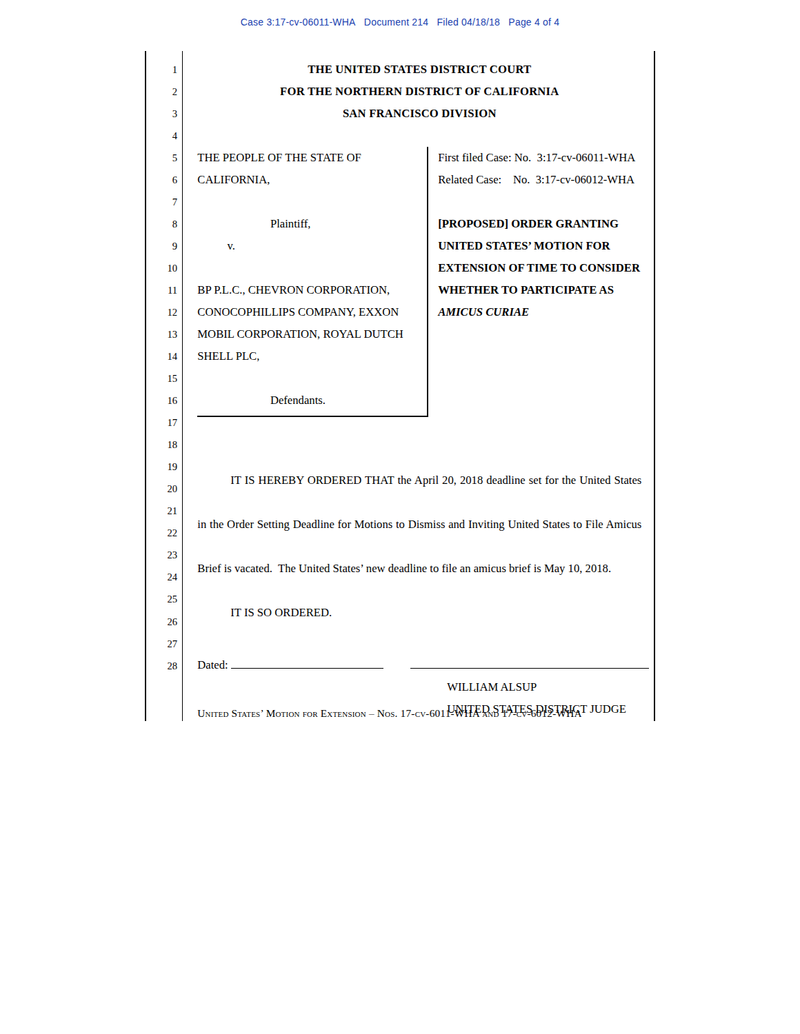Case 3:17-cv-06011-WHA Document 214 Filed 04/18/18 Page 4 of 4
1
2
3
4
5
6
7
8
9
10
11
12
13
14
15
16
17
18
19
20
21
22
23
24
25
26
27
28
THE UNITED STATES DISTRICT COURT
FOR THE NORTHERN DISTRICT OF CALIFORNIA
SAN FRANCISCO DIVISION
THE PEOPLE OF THE STATE OF
CALIFORNIA,
Plaintiff,
v.
BP P.L.C., CHEVRON CORPORATION,
CONOCOPHILLIPS COMPANY, EXXON
MOBIL CORPORATION, ROYAL DUTCH
SHELL PLC,
Defendants.
First filed Case: No. 3:17-cv-06011-WHA
Related Case: No. 3:17-cv-06012-WHA
[PROPOSED] ORDER GRANTING
UNITED STATES’ MOTION FOR
EXTENSION OF TIME TO CONSIDER
WHETHER TO PARTICIPATE AS
AMICUS CURIAE
IT IS HEREBY ORDERED THAT the April 20, 2018 deadline set for the United States in the Order Setting Deadline for Motions to Dismiss and Inviting United States to File Amicus Brief is vacated. The United States’ new deadline to file an amicus brief is May 10, 2018.
IT IS SO ORDERED.
Dated:
WILLIAM ALSUP
UNITED STATES DISTRICT JUDGE
United States’ Motion for Extension – Nos. 17-cv-6011-WHA and 17-cv-6012-WHA